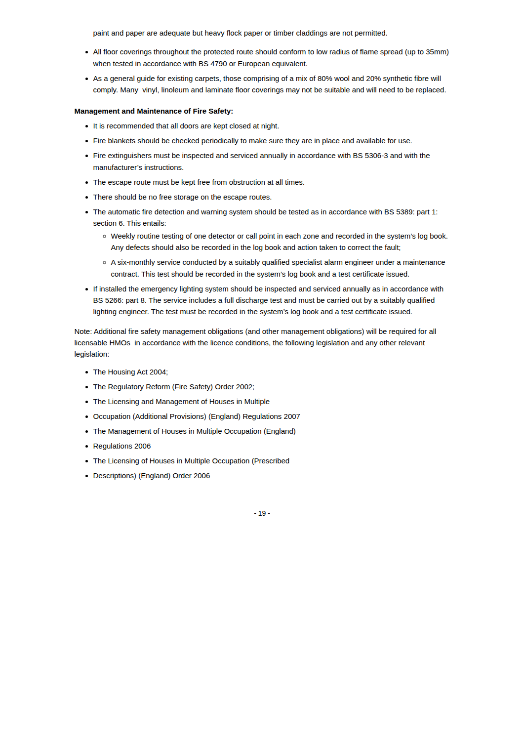paint and paper are adequate but heavy flock paper or timber claddings are not permitted.
All floor coverings throughout the protected route should conform to low radius of flame spread (up to 35mm) when tested in accordance with BS 4790 or European equivalent.
As a general guide for existing carpets, those comprising of a mix of 80% wool and 20% synthetic fibre will comply. Many vinyl, linoleum and laminate floor coverings may not be suitable and will need to be replaced.
Management and Maintenance of Fire Safety:
It is recommended that all doors are kept closed at night.
Fire blankets should be checked periodically to make sure they are in place and available for use.
Fire extinguishers must be inspected and serviced annually in accordance with BS 5306-3 and with the manufacturer’s instructions.
The escape route must be kept free from obstruction at all times.
There should be no free storage on the escape routes.
The automatic fire detection and warning system should be tested as in accordance with BS 5389: part 1: section 6. This entails:
Weekly routine testing of one detector or call point in each zone and recorded in the system’s log book. Any defects should also be recorded in the log book and action taken to correct the fault;
A six-monthly service conducted by a suitably qualified specialist alarm engineer under a maintenance contract. This test should be recorded in the system’s log book and a test certificate issued.
If installed the emergency lighting system should be inspected and serviced annually as in accordance with BS 5266: part 8. The service includes a full discharge test and must be carried out by a suitably qualified lighting engineer. The test must be recorded in the system’s log book and a test certificate issued.
Note: Additional fire safety management obligations (and other management obligations) will be required for all licensable HMOs in accordance with the licence conditions, the following legislation and any other relevant legislation:
The Housing Act 2004;
The Regulatory Reform (Fire Safety) Order 2002;
The Licensing and Management of Houses in Multiple
Occupation (Additional Provisions) (England) Regulations 2007
The Management of Houses in Multiple Occupation (England)
Regulations 2006
The Licensing of Houses in Multiple Occupation (Prescribed
Descriptions) (England) Order 2006
- 19 -